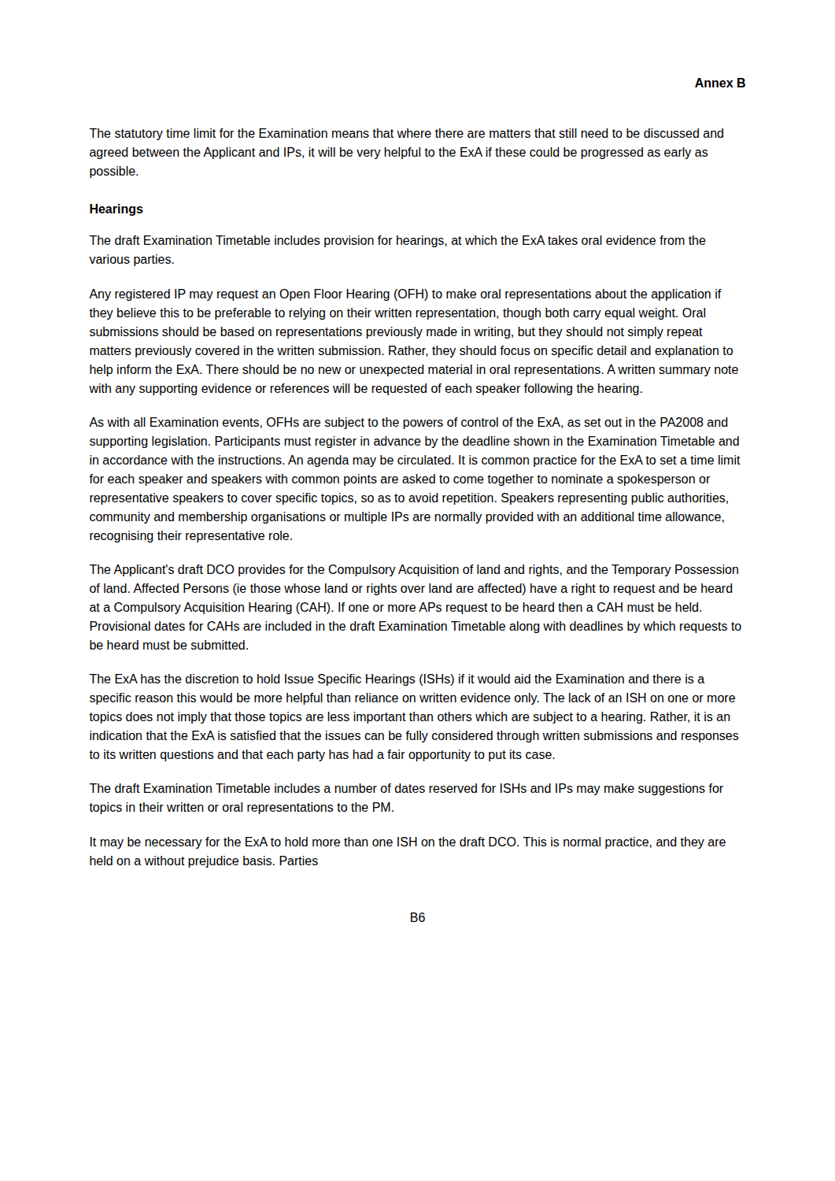Annex B
The statutory time limit for the Examination means that where there are matters that still need to be discussed and agreed between the Applicant and IPs, it will be very helpful to the ExA if these could be progressed as early as possible.
Hearings
The draft Examination Timetable includes provision for hearings, at which the ExA takes oral evidence from the various parties.
Any registered IP may request an Open Floor Hearing (OFH) to make oral representations about the application if they believe this to be preferable to relying on their written representation, though both carry equal weight. Oral submissions should be based on representations previously made in writing, but they should not simply repeat matters previously covered in the written submission. Rather, they should focus on specific detail and explanation to help inform the ExA. There should be no new or unexpected material in oral representations. A written summary note with any supporting evidence or references will be requested of each speaker following the hearing.
As with all Examination events, OFHs are subject to the powers of control of the ExA, as set out in the PA2008 and supporting legislation. Participants must register in advance by the deadline shown in the Examination Timetable and in accordance with the instructions. An agenda may be circulated. It is common practice for the ExA to set a time limit for each speaker and speakers with common points are asked to come together to nominate a spokesperson or representative speakers to cover specific topics, so as to avoid repetition. Speakers representing public authorities, community and membership organisations or multiple IPs are normally provided with an additional time allowance, recognising their representative role.
The Applicant's draft DCO provides for the Compulsory Acquisition of land and rights, and the Temporary Possession of land. Affected Persons (ie those whose land or rights over land are affected) have a right to request and be heard at a Compulsory Acquisition Hearing (CAH). If one or more APs request to be heard then a CAH must be held. Provisional dates for CAHs are included in the draft Examination Timetable along with deadlines by which requests to be heard must be submitted.
The ExA has the discretion to hold Issue Specific Hearings (ISHs) if it would aid the Examination and there is a specific reason this would be more helpful than reliance on written evidence only. The lack of an ISH on one or more topics does not imply that those topics are less important than others which are subject to a hearing. Rather, it is an indication that the ExA is satisfied that the issues can be fully considered through written submissions and responses to its written questions and that each party has had a fair opportunity to put its case.
The draft Examination Timetable includes a number of dates reserved for ISHs and IPs may make suggestions for topics in their written or oral representations to the PM.
It may be necessary for the ExA to hold more than one ISH on the draft DCO. This is normal practice, and they are held on a without prejudice basis. Parties
B6